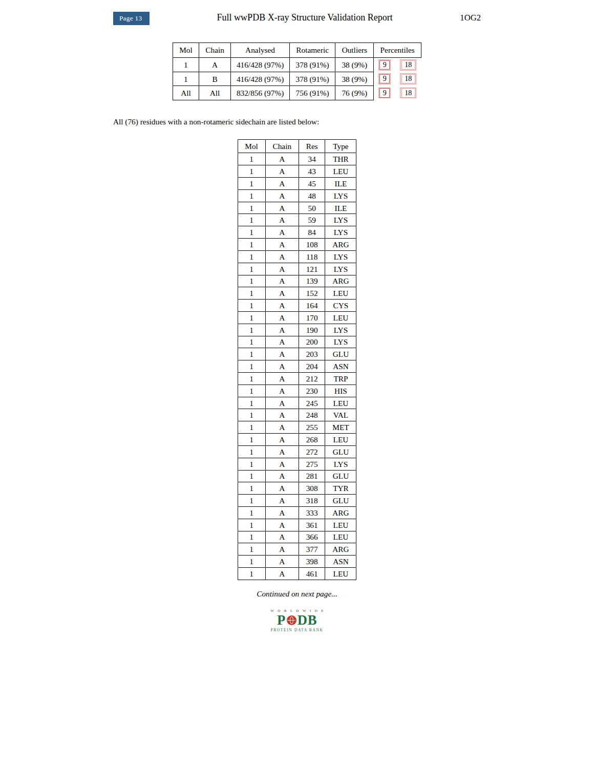Page 13
Full wwPDB X-ray Structure Validation Report
1OG2
| Mol | Chain | Analysed | Rotameric | Outliers | Percentiles |
| --- | --- | --- | --- | --- | --- |
| 1 | A | 416/428 (97%) | 378 (91%) | 38 (9%) | 9 | 18 |
| 1 | B | 416/428 (97%) | 378 (91%) | 38 (9%) | 9 | 18 |
| All | All | 832/856 (97%) | 756 (91%) | 76 (9%) | 9 | 18 |
All (76) residues with a non-rotameric sidechain are listed below:
| Mol | Chain | Res | Type |
| --- | --- | --- | --- |
| 1 | A | 34 | THR |
| 1 | A | 43 | LEU |
| 1 | A | 45 | ILE |
| 1 | A | 48 | LYS |
| 1 | A | 50 | ILE |
| 1 | A | 59 | LYS |
| 1 | A | 84 | LYS |
| 1 | A | 108 | ARG |
| 1 | A | 118 | LYS |
| 1 | A | 121 | LYS |
| 1 | A | 139 | ARG |
| 1 | A | 152 | LEU |
| 1 | A | 164 | CYS |
| 1 | A | 170 | LEU |
| 1 | A | 190 | LYS |
| 1 | A | 200 | LYS |
| 1 | A | 203 | GLU |
| 1 | A | 204 | ASN |
| 1 | A | 212 | TRP |
| 1 | A | 230 | HIS |
| 1 | A | 245 | LEU |
| 1 | A | 248 | VAL |
| 1 | A | 255 | MET |
| 1 | A | 268 | LEU |
| 1 | A | 272 | GLU |
| 1 | A | 275 | LYS |
| 1 | A | 281 | GLU |
| 1 | A | 308 | TYR |
| 1 | A | 318 | GLU |
| 1 | A | 333 | ARG |
| 1 | A | 361 | LEU |
| 1 | A | 366 | LEU |
| 1 | A | 377 | ARG |
| 1 | A | 398 | ASN |
| 1 | A | 461 | LEU |
Continued on next page...
W O R L D W I D E
P DB
PROTEIN DATA BANK